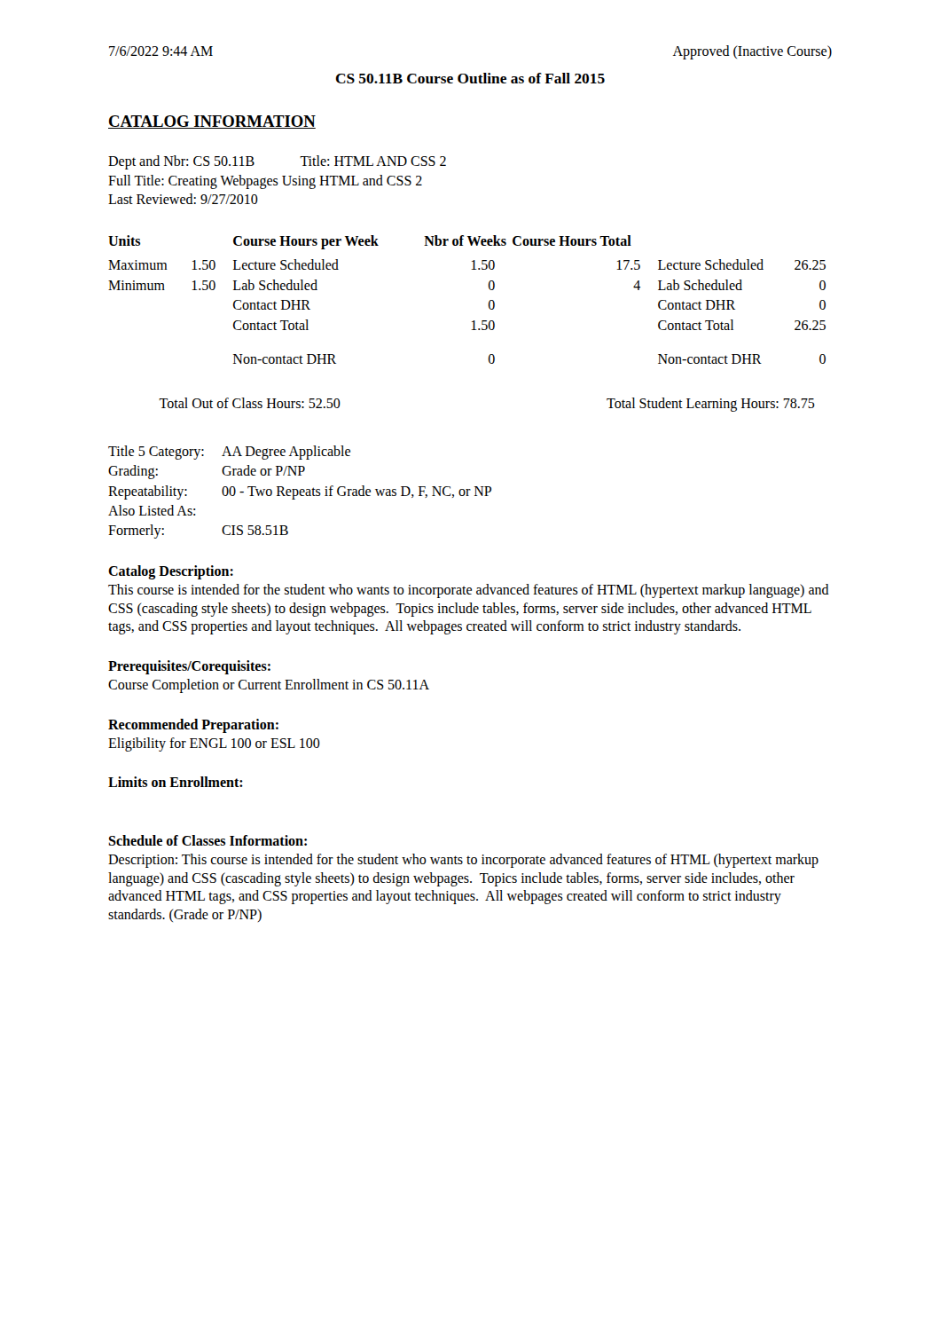7/6/2022 9:44 AM Approved (Inactive Course)
CS 50.11B Course Outline as of Fall 2015
CATALOG INFORMATION
Dept and Nbr: CS 50.11B Title: HTML AND CSS 2
Full Title: Creating Webpages Using HTML and CSS 2
Last Reviewed: 9/27/2010
| Units | | Course Hours per Week | Nbr of Weeks | Course Hours Total | |
| --- | --- | --- | --- | --- | --- |
| Maximum | 1.50 | Lecture Scheduled | 1.50 | 17.5 | Lecture Scheduled | 26.25 |
| Minimum | 1.50 | Lab Scheduled | 0 | 4 | Lab Scheduled | 0 |
| | | Contact DHR | 0 | | Contact DHR | 0 |
| | | Contact Total | 1.50 | | Contact Total | 26.25 |
| | | Non-contact DHR | 0 | | Non-contact DHR | 0 |
Total Out of Class Hours: 52.50 Total Student Learning Hours: 78.75
| Title 5 Category: | AA Degree Applicable |
| Grading: | Grade or P/NP |
| Repeatability: | 00 - Two Repeats if Grade was D, F, NC, or NP |
| Also Listed As: | |
| Formerly: | CIS 58.51B |
Catalog Description:
This course is intended for the student who wants to incorporate advanced features of HTML (hypertext markup language) and CSS (cascading style sheets) to design webpages. Topics include tables, forms, server side includes, other advanced HTML tags, and CSS properties and layout techniques. All webpages created will conform to strict industry standards.
Prerequisites/Corequisites:
Course Completion or Current Enrollment in CS 50.11A
Recommended Preparation:
Eligibility for ENGL 100 or ESL 100
Limits on Enrollment:
Schedule of Classes Information:
Description: This course is intended for the student who wants to incorporate advanced features of HTML (hypertext markup language) and CSS (cascading style sheets) to design webpages. Topics include tables, forms, server side includes, other advanced HTML tags, and CSS properties and layout techniques. All webpages created will conform to strict industry standards. (Grade or P/NP)